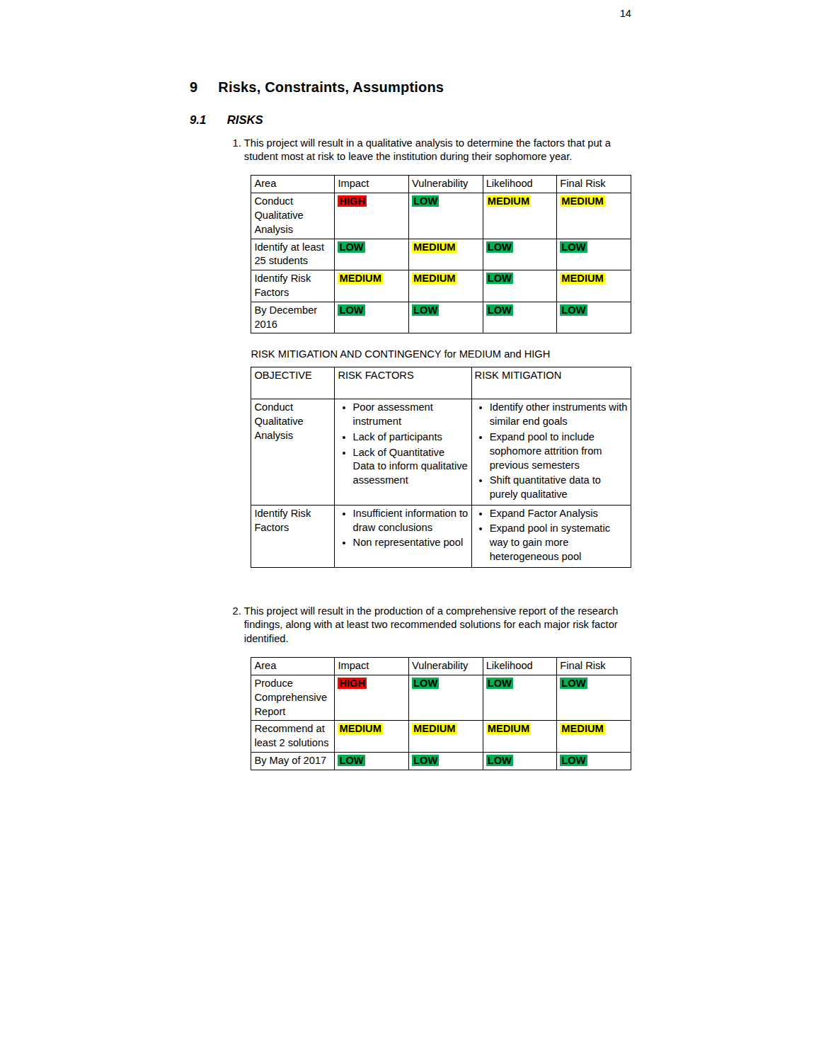14
9 Risks, Constraints, Assumptions
9.1 RISKS
This project will result in a qualitative analysis to determine the factors that put a student most at risk to leave the institution during their sophomore year.
| Area | Impact | Vulnerability | Likelihood | Final Risk |
| Conduct Qualitative Analysis | HIGH | LOW | MEDIUM | MEDIUM |
| Identify at least 25 students | LOW | MEDIUM | LOW | LOW |
| Identify Risk Factors | MEDIUM | MEDIUM | LOW | MEDIUM |
| By December 2016 | LOW | LOW | LOW | LOW |
RISK MITIGATION AND CONTINGENCY for MEDIUM and HIGH
| OBJECTIVE | RISK FACTORS | RISK MITIGATION |
| Conduct Qualitative Analysis | Poor assessment instrument Lack of participants Lack of Quantitative Data to inform qualitative assessment | Identify other instruments with similar end goals Expand pool to include sophomore attrition from previous semesters Shift quantitative data to purely qualitative |
| Identify Risk Factors | Insufficient information to draw conclusions Non representative pool | Expand Factor Analysis Expand pool in systematic way to gain more heterogeneous pool |
This project will result in the production of a comprehensive report of the research findings, along with at least two recommended solutions for each major risk factor identified.
| Area | Impact | Vulnerability | Likelihood | Final Risk |
| Produce Comprehensive Report | HIGH | LOW | LOW | LOW |
| Recommend at least 2 solutions | MEDIUM | MEDIUM | MEDIUM | MEDIUM |
| By May of 2017 | LOW | LOW | LOW | LOW |